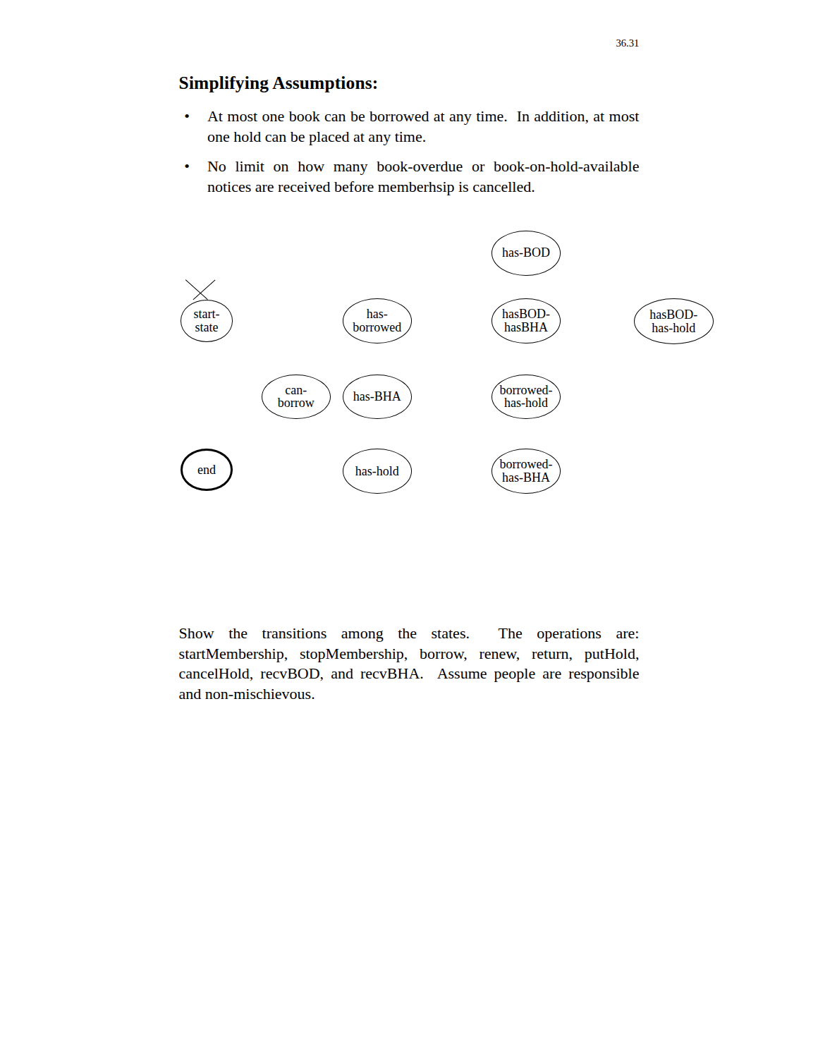36.31
Simplifying Assumptions:
At most one book can be borrowed at any time. In addition, at most one hold can be placed at any time.
No limit on how many book-overdue or book-on-hold-available notices are received before memberhsip is cancelled.
has-BOD
start-
state
has-
borrowed
hasBOD-
hasBHA
hasBOD-
has-hold
can-
borrow
has-BHA
borrowed-
has-hold
end
has-hold
borrowed-
has-BHA
Show the transitions among the states. The operations are: startMembership, stopMembership, borrow, renew, return, putHold, cancelHold, recvBOD, and recvBHA. Assume people are responsible and non-mischievous.